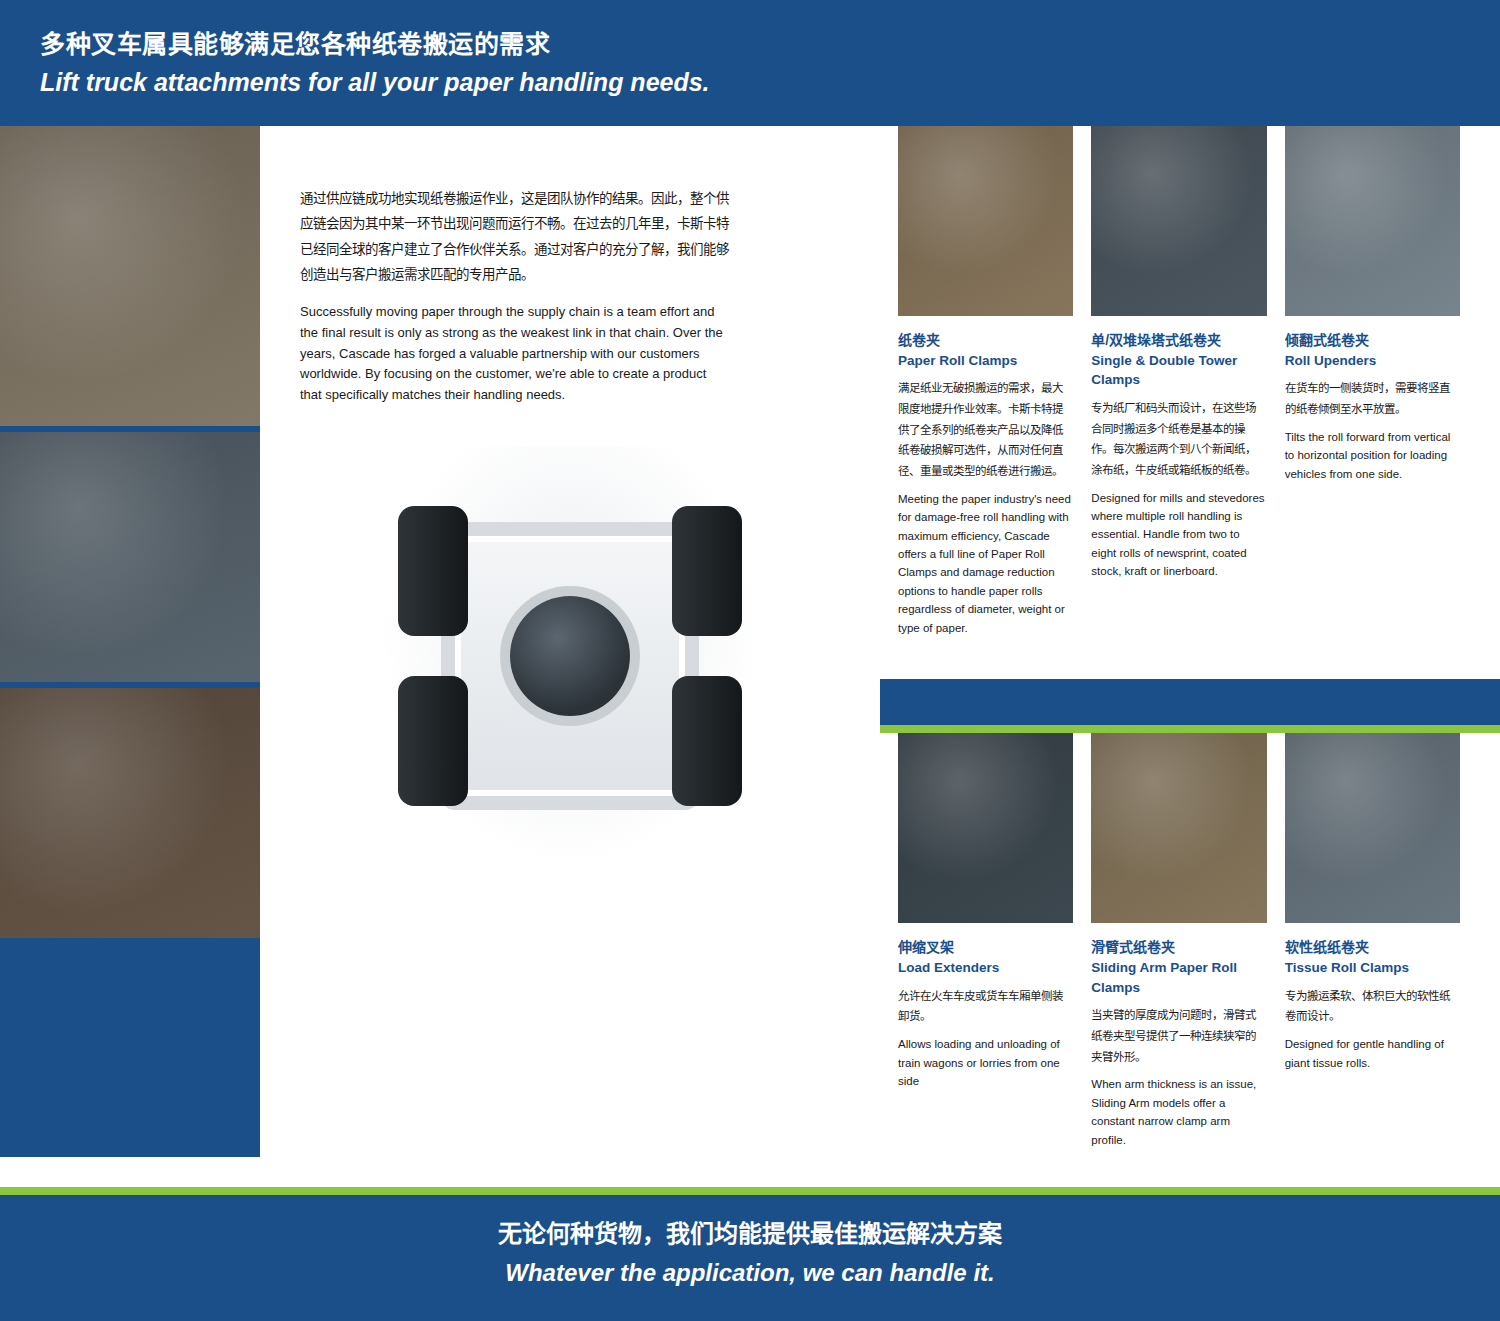多种叉车属具能够满足您各种纸卷搬运的需求
Lift truck attachments for all your paper handling needs.
通过供应链成功地实现纸卷搬运作业，这是团队协作的结果。因此，整个供应链会因为其中某一环节出现问题而运行不畅。在过去的几年里，卡斯卡特已经同全球的客户建立了合作伙伴关系。通过对客户的充分了解，我们能够创造出与客户搬运需求匹配的专用产品。
Successfully moving paper through the supply chain is a team effort and the final result is only as strong as the weakest link in that chain. Over the years, Cascade has forged a valuable partnership with our customers worldwide. By focusing on the customer, we're able to create a product that specifically matches their handling needs.
纸卷夹
Paper Roll Clamps
满足纸业无破损搬运的需求，最大限度地提升作业效率。卡斯卡特提供了全系列的纸卷夹产品以及降低纸卷破损解可选件，从而对任何直径、重量或类型的纸卷进行搬运。
Meeting the paper industry's need for damage-free roll handling with maximum efficiency, Cascade offers a full line of Paper Roll Clamps and damage reduction options to handle paper rolls regardless of diameter, weight or type of paper.
单/双堆垛塔式纸卷夹
Single & Double Tower Clamps
专为纸厂和码头而设计，在这些场合同时搬运多个纸卷是基本的操作。每次搬运两个到八个新闻纸，涂布纸，牛皮纸或箱纸板的纸卷。
Designed for mills and stevedores where multiple roll handling is essential. Handle from two to eight rolls of newsprint, coated stock, kraft or linerboard.
倾翻式纸卷夹
Roll Upenders
在货车的一侧装货时，需要将竖直的纸卷倾倒至水平放置。
Tilts the roll forward from vertical to horizontal position for loading vehicles from one side.
伸缩叉架
Load Extenders
允许在火车车皮或货车车厢单侧装卸货。
Allows loading and unloading of train wagons or lorries from one side
滑臂式纸卷夹
Sliding Arm Paper Roll Clamps
当夹臂的厚度成为问题时，滑臂式纸卷夹型号提供了一种连续狭窄的夹臂外形。
When arm thickness is an issue, Sliding Arm models offer a constant narrow clamp arm profile.
软性纸纸卷夹
Tissue Roll Clamps
专为搬运柔软、体积巨大的软性纸卷而设计。
Designed for gentle handling of giant tissue rolls.
无论何种货物，我们均能提供最佳搬运解决方案
Whatever the application, we can handle it.